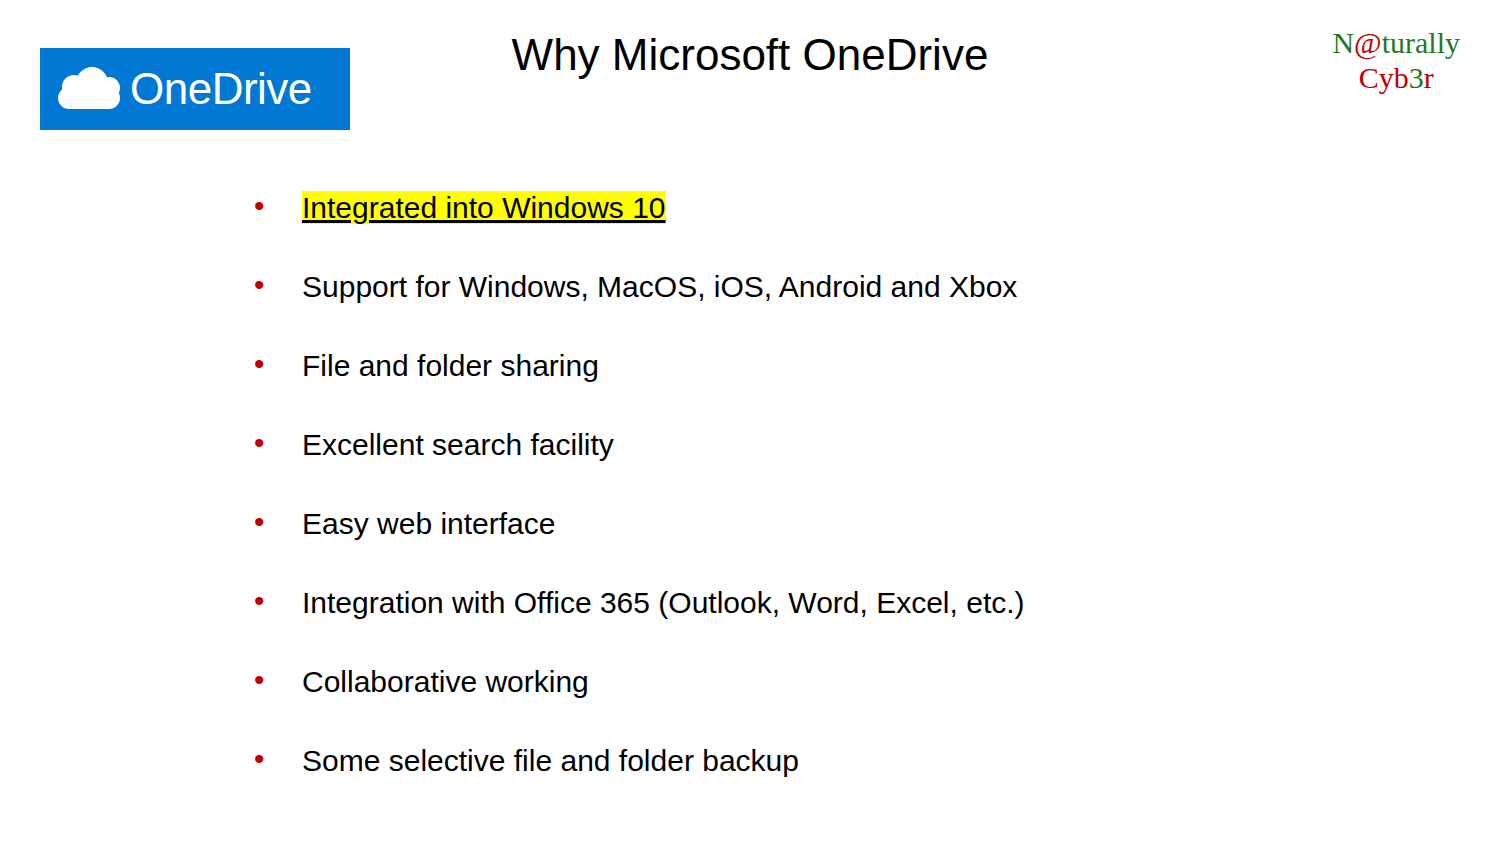OneDrive
Why Microsoft OneDrive
N@turally
Cyb 3 r
Integrated into Windows 10
Support for Windows, MacOS, iOS, Android and Xbox
File and folder sharing
Excellent search facility
Easy web interface
Integration with Office 365 (Outlook, Word, Excel, etc.)
Collaborative working
Some selective file and folder backup